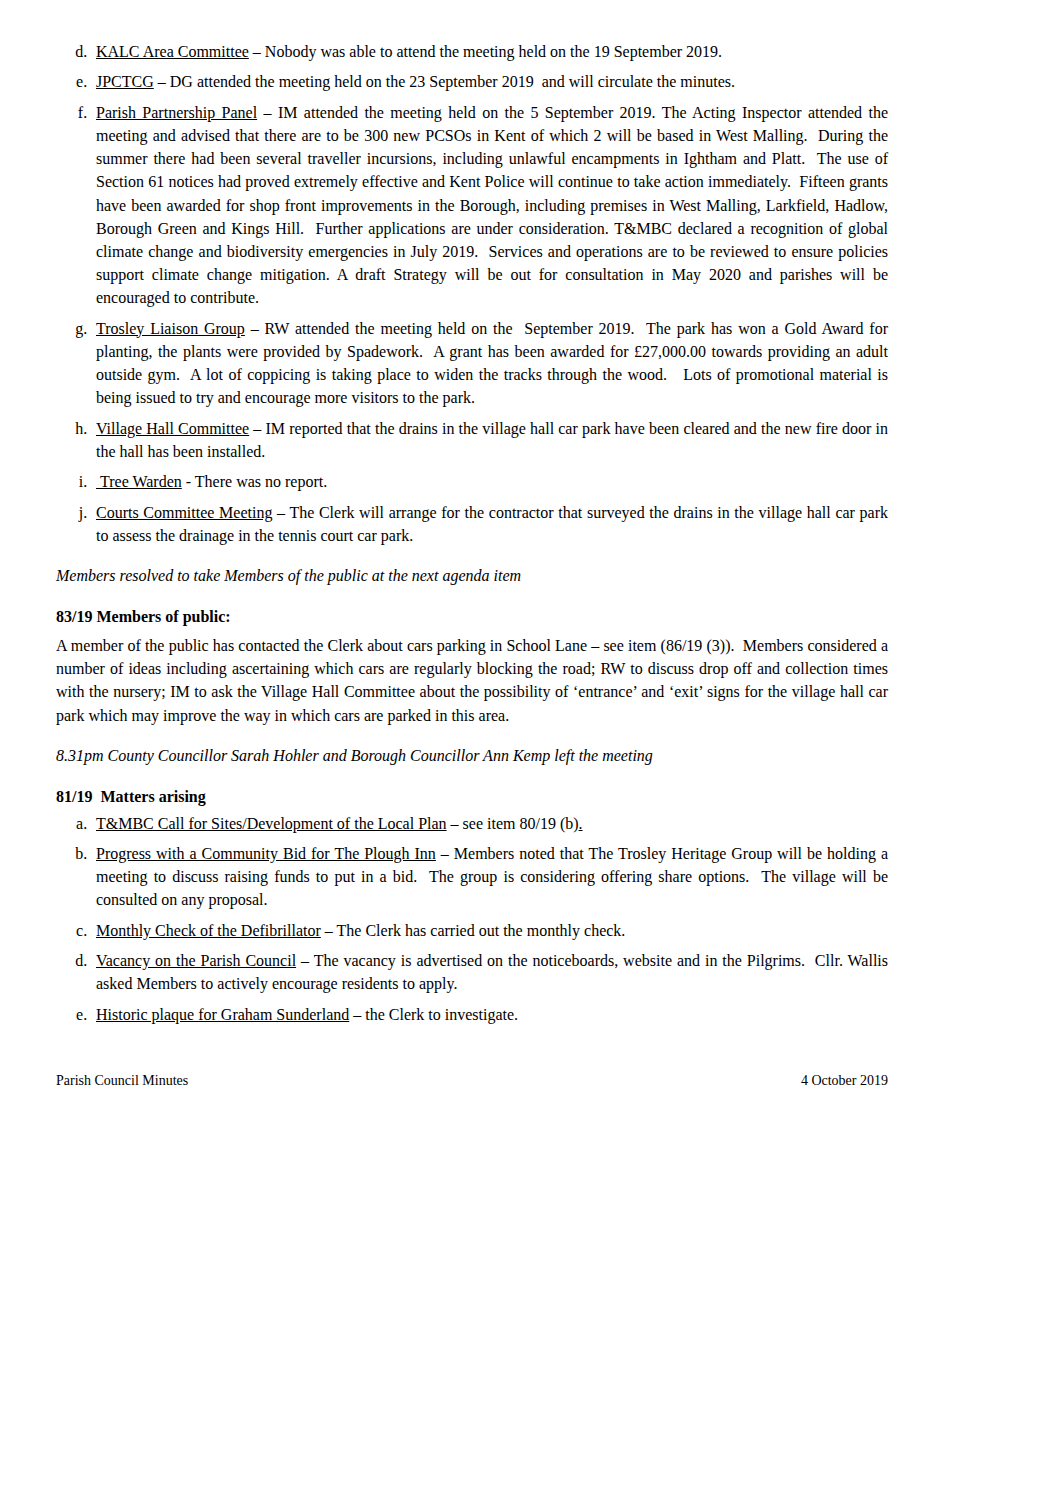KALC Area Committee – Nobody was able to attend the meeting held on the 19 September 2019.
JPCTCG – DG attended the meeting held on the 23 September 2019 and will circulate the minutes.
Parish Partnership Panel – IM attended the meeting held on the 5 September 2019. The Acting Inspector attended the meeting and advised that there are to be 300 new PCSOs in Kent of which 2 will be based in West Malling. During the summer there had been several traveller incursions, including unlawful encampments in Ightham and Platt. The use of Section 61 notices had proved extremely effective and Kent Police will continue to take action immediately. Fifteen grants have been awarded for shop front improvements in the Borough, including premises in West Malling, Larkfield, Hadlow, Borough Green and Kings Hill. Further applications are under consideration. T&MBC declared a recognition of global climate change and biodiversity emergencies in July 2019. Services and operations are to be reviewed to ensure policies support climate change mitigation. A draft Strategy will be out for consultation in May 2020 and parishes will be encouraged to contribute.
Trosley Liaison Group – RW attended the meeting held on the September 2019. The park has won a Gold Award for planting, the plants were provided by Spadework. A grant has been awarded for £27,000.00 towards providing an adult outside gym. A lot of coppicing is taking place to widen the tracks through the wood. Lots of promotional material is being issued to try and encourage more visitors to the park.
Village Hall Committee – IM reported that the drains in the village hall car park have been cleared and the new fire door in the hall has been installed.
Tree Warden - There was no report.
Courts Committee Meeting – The Clerk will arrange for the contractor that surveyed the drains in the village hall car park to assess the drainage in the tennis court car park.
Members resolved to take Members of the public at the next agenda item
83/19 Members of public:
A member of the public has contacted the Clerk about cars parking in School Lane – see item (86/19 (3)). Members considered a number of ideas including ascertaining which cars are regularly blocking the road; RW to discuss drop off and collection times with the nursery; IM to ask the Village Hall Committee about the possibility of ‘entrance’ and ‘exit’ signs for the village hall car park which may improve the way in which cars are parked in this area.
8.31pm County Councillor Sarah Hohler and Borough Councillor Ann Kemp left the meeting
81/19 Matters arising
T&MBC Call for Sites/Development of the Local Plan – see item 80/19 (b).
Progress with a Community Bid for The Plough Inn – Members noted that The Trosley Heritage Group will be holding a meeting to discuss raising funds to put in a bid. The group is considering offering share options. The village will be consulted on any proposal.
Monthly Check of the Defibrillator – The Clerk has carried out the monthly check.
Vacancy on the Parish Council – The vacancy is advertised on the noticeboards, website and in the Pilgrims. Cllr. Wallis asked Members to actively encourage residents to apply.
Historic plaque for Graham Sunderland – the Clerk to investigate.
Parish Council Minutes 4 October 2019